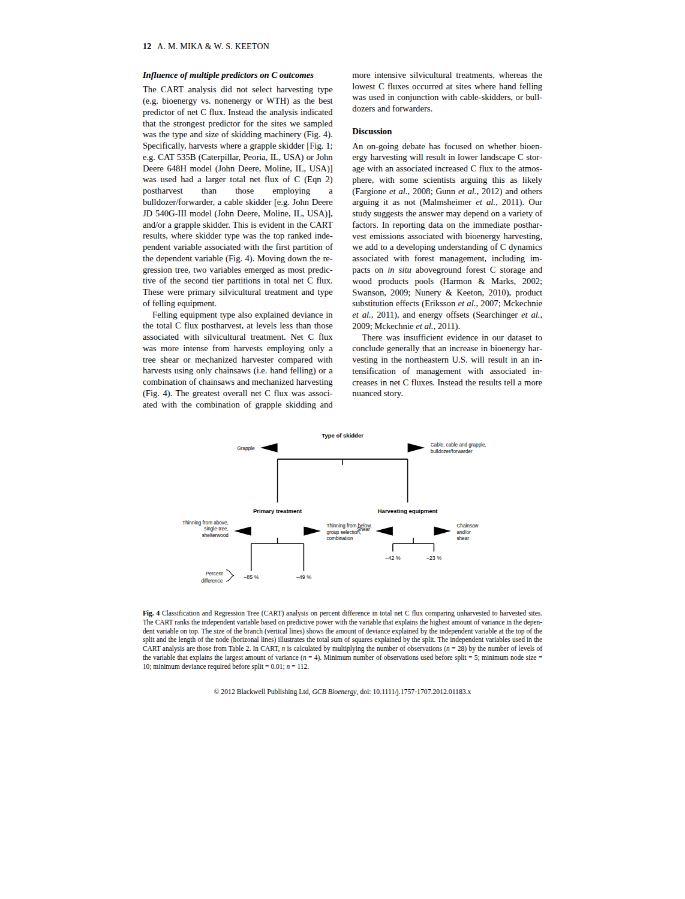12 A. M. MIKA & W. S. KEETON
Influence of multiple predictors on C outcomes
The CART analysis did not select harvesting type (e.g. bioenergy vs. nonenergy or WTH) as the best predictor of net C flux. Instead the analysis indicated that the strongest predictor for the sites we sampled was the type and size of skidding machinery (Fig. 4). Specifically, harvests where a grapple skidder [Fig. 1; e.g. CAT 535B (Caterpillar, Peoria, IL, USA) or John Deere 648H model (John Deere, Moline, IL, USA)] was used had a larger total net flux of C (Eqn 2) postharvest than those employing a bulldozer/forwarder, a cable skidder [e.g. John Deere JD 540G-III model (John Deere, Moline, IL, USA)], and/or a grapple skidder. This is evident in the CART results, where skidder type was the top ranked independent variable associated with the first partition of the dependent variable (Fig. 4). Moving down the regression tree, two variables emerged as most predictive of the second tier partitions in total net C flux. These were primary silvicultural treatment and type of felling equipment.
Felling equipment type also explained deviance in the total C flux postharvest, at levels less than those associated with silvicultural treatment. Net C flux was more intense from harvests employing only a tree shear or mechanized harvester compared with harvests using only chainsaws (i.e. hand felling) or a combination of chainsaws and mechanized harvesting (Fig. 4). The greatest overall net C flux was associated with the combination of grapple skidding and more intensive silvicultural treatments, whereas the lowest C fluxes occurred at sites where hand felling was used in conjunction with cable-skidders, or bulldozers and forwarders.
Discussion
An on-going debate has focused on whether bioenergy harvesting will result in lower landscape C storage with an associated increased C flux to the atmosphere, with some scientists arguing this as likely (Fargione et al., 2008; Gunn et al., 2012) and others arguing it as not (Malmsheimer et al., 2011). Our study suggests the answer may depend on a variety of factors. In reporting data on the immediate postharvest emissions associated with bioenergy harvesting, we add to a developing understanding of C dynamics associated with forest management, including impacts on in situ aboveground forest C storage and wood products pools (Harmon & Marks, 2002; Swanson, 2009; Nunery & Keeton, 2010), product substitution effects (Eriksson et al., 2007; Mckechnie et al., 2011), and energy offsets (Searchinger et al., 2009; Mckechnie et al., 2011).
There was insufficient evidence in our dataset to conclude generally that an increase in bioenergy harvesting in the northeastern U.S. will result in an intensification of management with associated increases in net C fluxes. Instead the results tell a more nuanced story.
Type of skidder Grapple Cable, cable and grapple, bulldozer/forwarder Primary treatment Thinning from above, single-tree, shelterwood Thinning from below, group selection, combination Harvesting equipment Shear Chainsaw and/or shear −42 % −23 % −85 % −49 % Percent difference
Fig. 4 Classification and Regression Tree (CART) analysis on percent difference in total net C flux comparing unharvested to harvested sites. The CART ranks the independent variable based on predictive power with the variable that explains the highest amount of variance in the dependent variable on top. The size of the branch (vertical lines) shows the amount of deviance explained by the independent variable at the top of the split and the length of the node (horizonal lines) illustrates the total sum of squares explained by the split. The independent variables used in the CART analysis are those from Table 2. In CART, n is calculated by multiplying the number of observations (n = 28) by the number of levels of the variable that explains the largest amount of variance (n = 4). Minimum number of observations used before split = 5; minimum node size = 10; minimum deviance required before split = 0.01; n = 112.
© 2012 Blackwell Publishing Ltd, GCB Bioenergy, doi: 10.1111/j.1757-1707.2012.01183.x